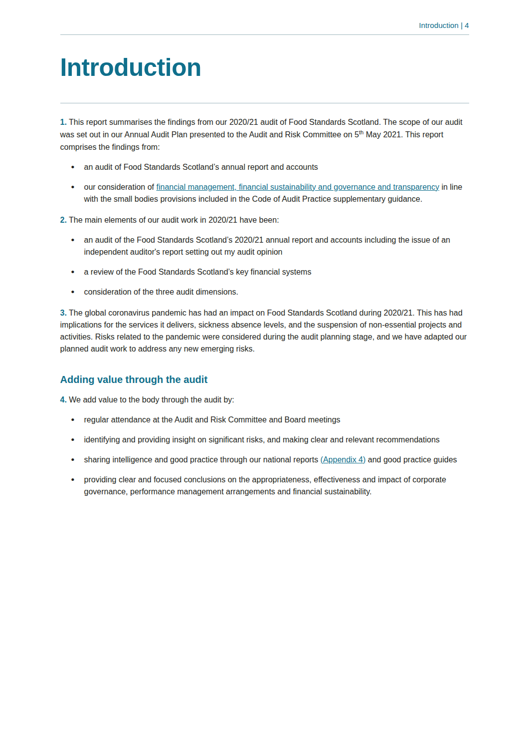Introduction | 4
Introduction
1. This report summarises the findings from our 2020/21 audit of Food Standards Scotland. The scope of our audit was set out in our Annual Audit Plan presented to the Audit and Risk Committee on 5th May 2021. This report comprises the findings from:
an audit of Food Standards Scotland’s annual report and accounts
our consideration of financial management, financial sustainability and governance and transparency in line with the small bodies provisions included in the Code of Audit Practice supplementary guidance.
2. The main elements of our audit work in 2020/21 have been:
an audit of the Food Standards Scotland’s 2020/21 annual report and accounts including the issue of an independent auditor's report setting out my audit opinion
a review of the Food Standards Scotland’s key financial systems
consideration of the three audit dimensions.
3. The global coronavirus pandemic has had an impact on Food Standards Scotland during 2020/21. This has had implications for the services it delivers, sickness absence levels, and the suspension of non-essential projects and activities. Risks related to the pandemic were considered during the audit planning stage, and we have adapted our planned audit work to address any new emerging risks.
Adding value through the audit
4. We add value to the body through the audit by:
regular attendance at the Audit and Risk Committee and Board meetings
identifying and providing insight on significant risks, and making clear and relevant recommendations
sharing intelligence and good practice through our national reports (Appendix 4) and good practice guides
providing clear and focused conclusions on the appropriateness, effectiveness and impact of corporate governance, performance management arrangements and financial sustainability.